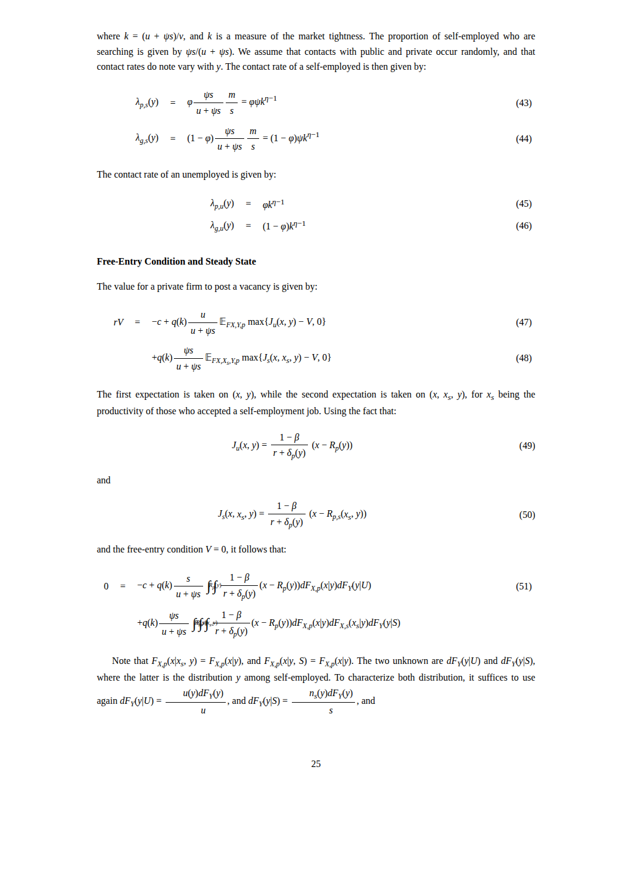where k = (u + ψs)/v, and k is a measure of the market tightness. The proportion of self-employed who are searching is given by ψs/(u + ψs). We assume that contacts with public and private occur randomly, and that contact rates do note vary with y. The contact rate of a self-employed is then given by:
| λ p,s ( y ) | = | φ ψs u + ψs m s = φψk η −1 | (43) |
| λ g,s ( y ) | = | (1 − φ ) ψs u + ψs m s = (1 − φ ) ψk η −1 | (44) |
The contact rate of an unemployed is given by:
| λ p,u ( y ) | = | φk η −1 | (45) |
| λ g,u ( y ) | = | (1 − φ ) k η −1 | (46) |
Free-Entry Condition and Steady State
The value for a private firm to post a vacancy is given by:
| rV | = | − c + q ( k ) u u + ψs 𝔼 FX,Y,p max{ J u ( x , y ) − V , 0} | (47) |
| | | + q ( k ) ψs u + ψs 𝔼 FX,X s ,Y,p max{ J s ( x , x s , y ) − V , 0} | (48) |
The first expectation is taken on (x, y), while the second expectation is taken on (x, xs, y), for xs being the productivity of those who accepted a self-employment job. Using the fact that:
Ju(x, y) = 1 − β r + δp(y) (x − Rp(y))
(49)
and
Js(x, xs, y) = 1 − β r + δp(y) (x − Rp,s(xs, y))
(50)
and the free-entry condition V = 0, it follows that:
| 0 | = | − c + q ( k ) s u + ψs ∫ ∫ R p ( y ) 1 − β r + δ p ( y ) ( x − R p ( y )) dF X,p ( x / y ) dF Y ( y / U ) | (51) |
| | | + q ( k ) ψs u + ψs ∫ ∫ R s ( y ) ∫ R p s ( x s , y ) 1 − β r + δ p ( y ) ( x − R p ( y )) dF X,p ( x / y ) dF X,s ( x s / y ) dF Y ( y / S ) | |
Note that FX,p(x|xs, y) = FX,p(x|y), and FX,p(x|y, S) = FX,p(x|y). The two unknown are dF Y(y|U) and dF Y(y|S), where the latter is the distribution y among self-employed. To characterize both distribution, it suffices to use again dF Y(y|U) = u(y)dF Y(y) u, and dF Y(y|S) = ns(y)dF Y(y) s, and
25